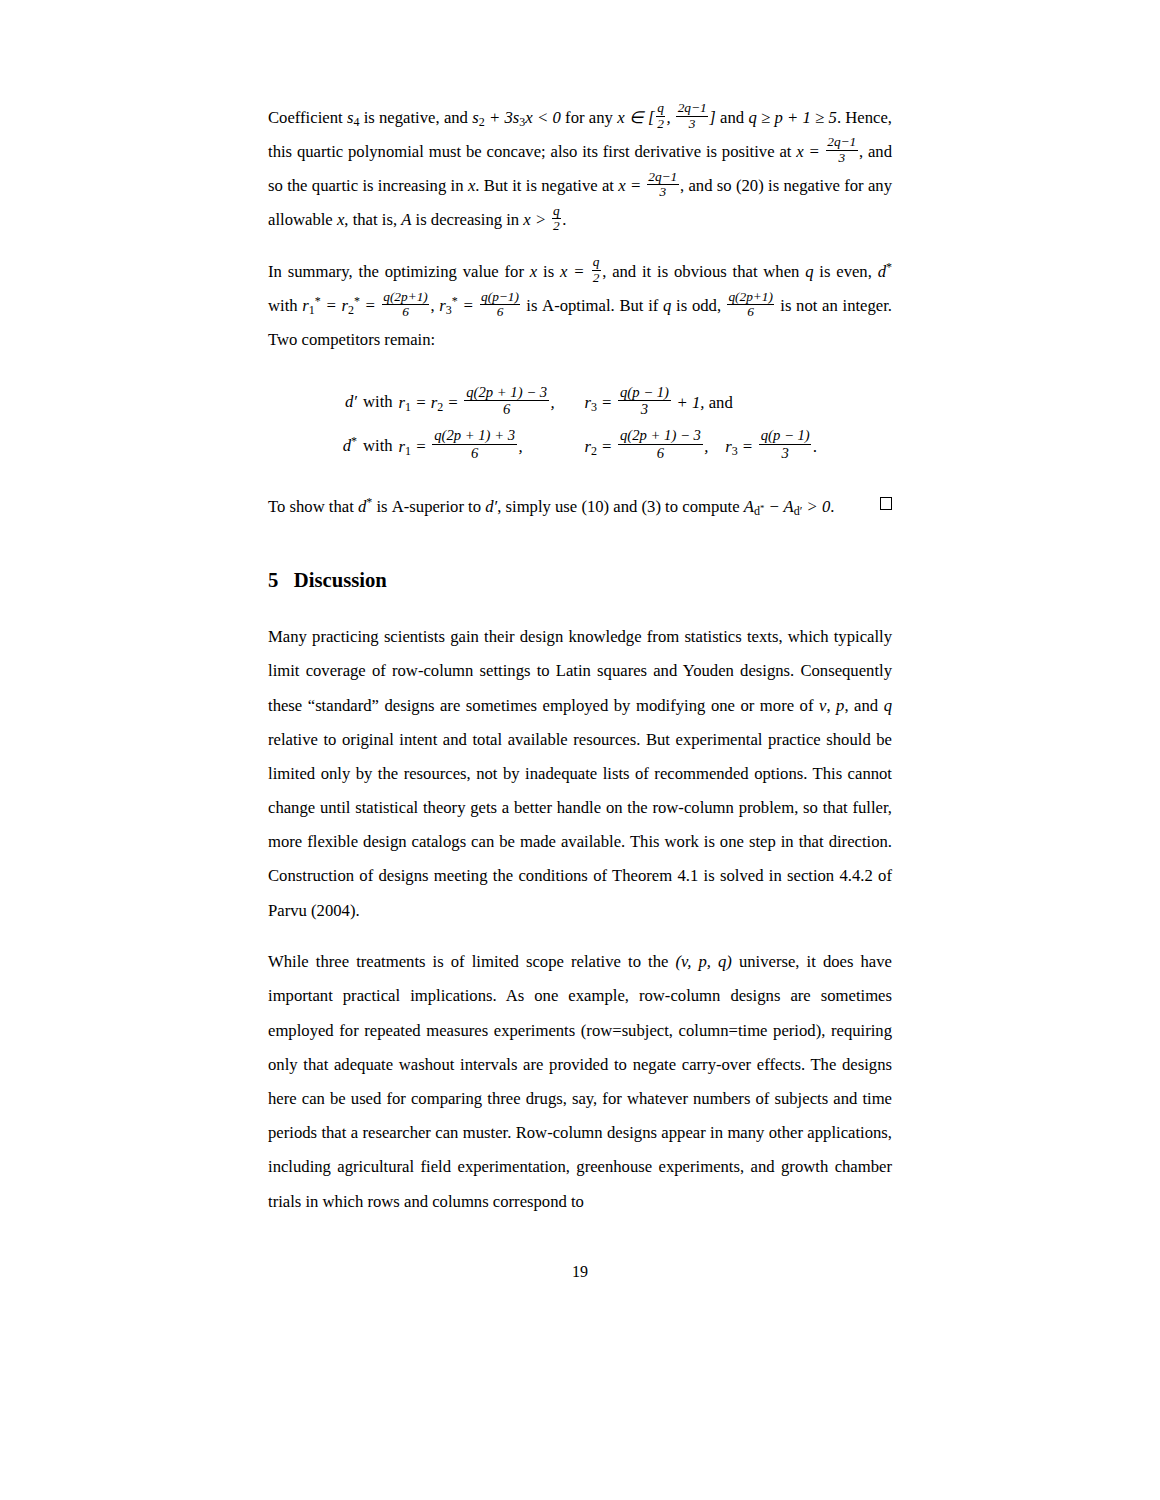Coefficient s4 is negative, and s2 + 3s3x < 0 for any x ∈ [q 2, 2q−13] and q ≥ p + 1 ≥ 5. Hence, this quartic polynomial must be concave; also its first derivative is positive at x = 2q−13, and so the quartic is increasing in x. But it is negative at x = 2q−13, and so (20) is negative for any allowable x, that is, A is decreasing in x > q 2.
In summary, the optimizing value for x is x = q 2, and it is obvious that when q is even, d* with r1* = r2* = q(2p+1) 6, r3* = q(p−1) 6 is A-optimal. But if q is odd, q(2p+1) 6 is not an integer. Two competitors remain:
| d′ | with | r 1 = r 2 = q(2p + 1) − 3 6 , | r 3 = q(p − 1) 3 + 1, and |
| d * | with | r 1 = q(2p + 1) + 3 6 , | r 2 = q(2p + 1) − 3 6 , r 3 = q(p − 1) 3 . |
To show that d* is A-superior to d′, simply use (10) and (3) to compute Ad* − Ad′ > 0.
5 Discussion
Many practicing scientists gain their design knowledge from statistics texts, which typically limit coverage of row-column settings to Latin squares and Youden designs. Consequently these “standard” designs are sometimes employed by modifying one or more of v, p, and q relative to original intent and total available resources. But experimental practice should be limited only by the resources, not by inadequate lists of recommended options. This cannot change until statistical theory gets a better handle on the row-column problem, so that fuller, more flexible design catalogs can be made available. This work is one step in that direction. Construction of designs meeting the conditions of Theorem 4.1 is solved in section 4.4.2 of Parvu (2004).
While three treatments is of limited scope relative to the (v, p, q) universe, it does have important practical implications. As one example, row-column designs are sometimes employed for repeated measures experiments (row=subject, column=time period), requiring only that adequate washout intervals are provided to negate carry-over effects. The designs here can be used for comparing three drugs, say, for whatever numbers of subjects and time periods that a researcher can muster. Row-column designs appear in many other applications, including agricultural field experimentation, greenhouse experiments, and growth chamber trials in which rows and columns correspond to
19